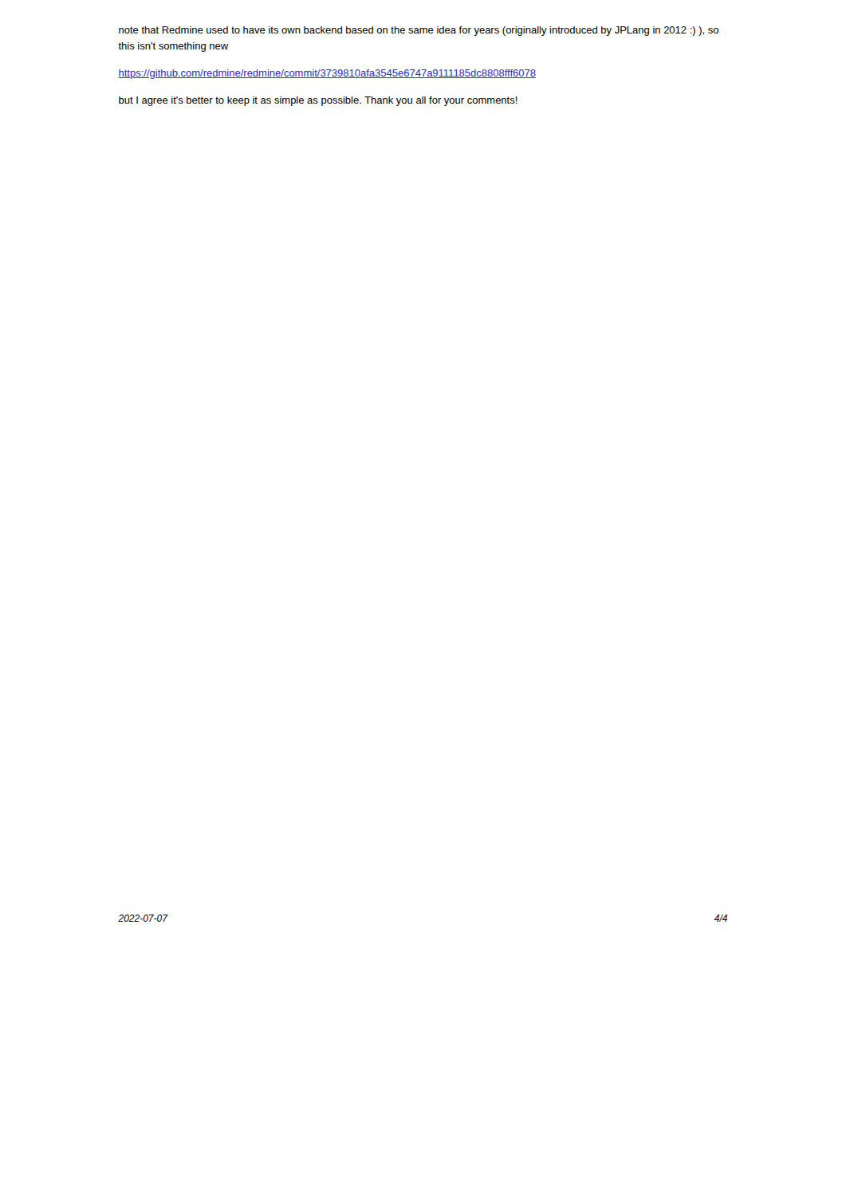note that Redmine used to have its own backend based on the same idea for years (originally introduced by JPLang in 2012 :) ), so this isn't something new
https://github.com/redmine/redmine/commit/3739810afa3545e6747a9111185dc8808fff6078
but I agree it's better to keep it as simple as possible. Thank you all for your comments!
2022-07-07 4/4